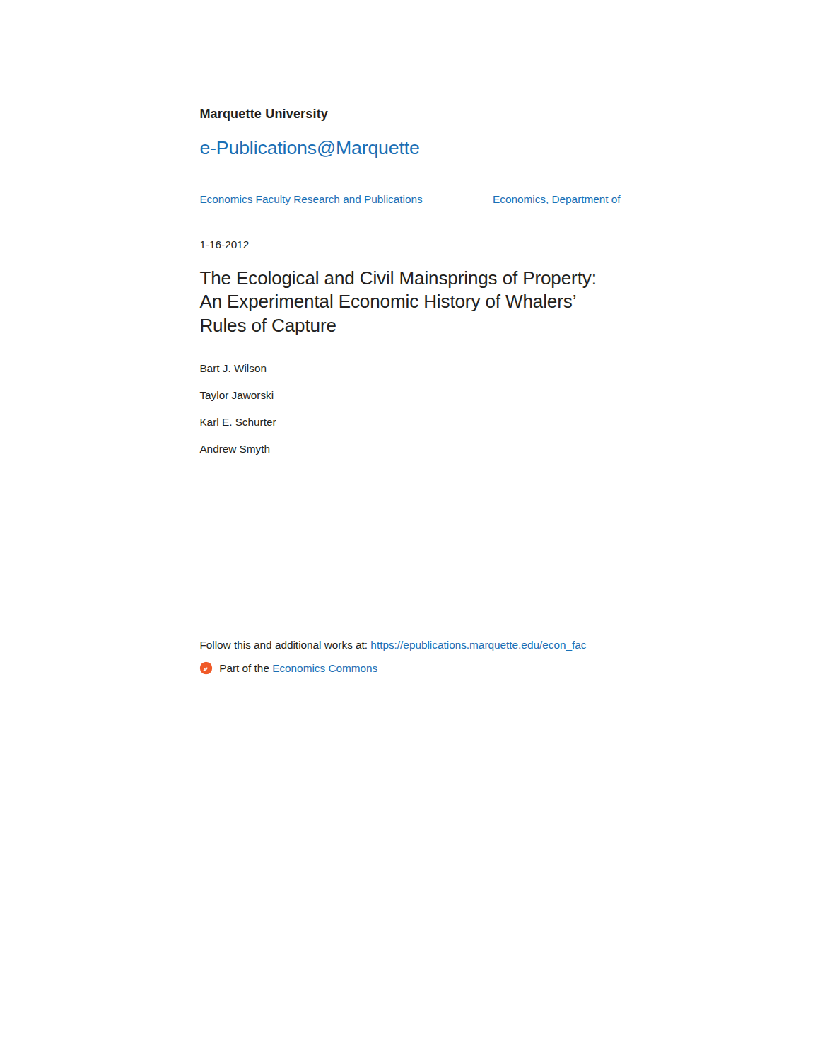Marquette University
e-Publications@Marquette
Economics Faculty Research and Publications Economics, Department of
1-16-2012
The Ecological and Civil Mainsprings of Property: An Experimental Economic History of Whalers’ Rules of Capture
Bart J. Wilson
Taylor Jaworski
Karl E. Schurter
Andrew Smyth
Follow this and additional works at: https://epublications.marquette.edu/econ_fac
Part of the Economics Commons